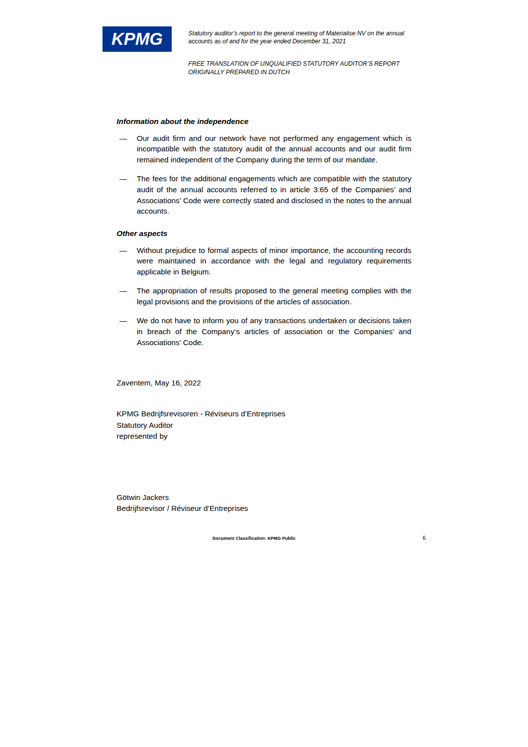KPMG
Statutory auditor’s report to the general meeting of Materialise NV on the annual accounts as of and for the year ended December 31, 2021
FREE TRANSLATION OF UNQUALIFIED STATUTORY AUDITOR’S REPORT ORIGINALLY PREPARED IN DUTCH
Information about the independence
Our audit firm and our network have not performed any engagement which is incompatible with the statutory audit of the annual accounts and our audit firm remained independent of the Company during the term of our mandate.
The fees for the additional engagements which are compatible with the statutory audit of the annual accounts referred to in article 3:65 of the Companies’ and Associations’ Code were correctly stated and disclosed in the notes to the annual accounts.
Other aspects
Without prejudice to formal aspects of minor importance, the accounting records were maintained in accordance with the legal and regulatory requirements applicable in Belgium.
The appropriation of results proposed to the general meeting complies with the legal provisions and the provisions of the articles of association.
We do not have to inform you of any transactions undertaken or decisions taken in breach of the Company‘s articles of association or the Companies’ and Associations’ Code.
Zaventem, May 16, 2022
KPMG Bedrijfsrevisoren - Réviseurs d’Entreprises
Statutory Auditor
represented by
Götwin Jackers
Bedrijfsrevisor / Réviseur d’Entreprises
Document Classification: KPMG Public
6